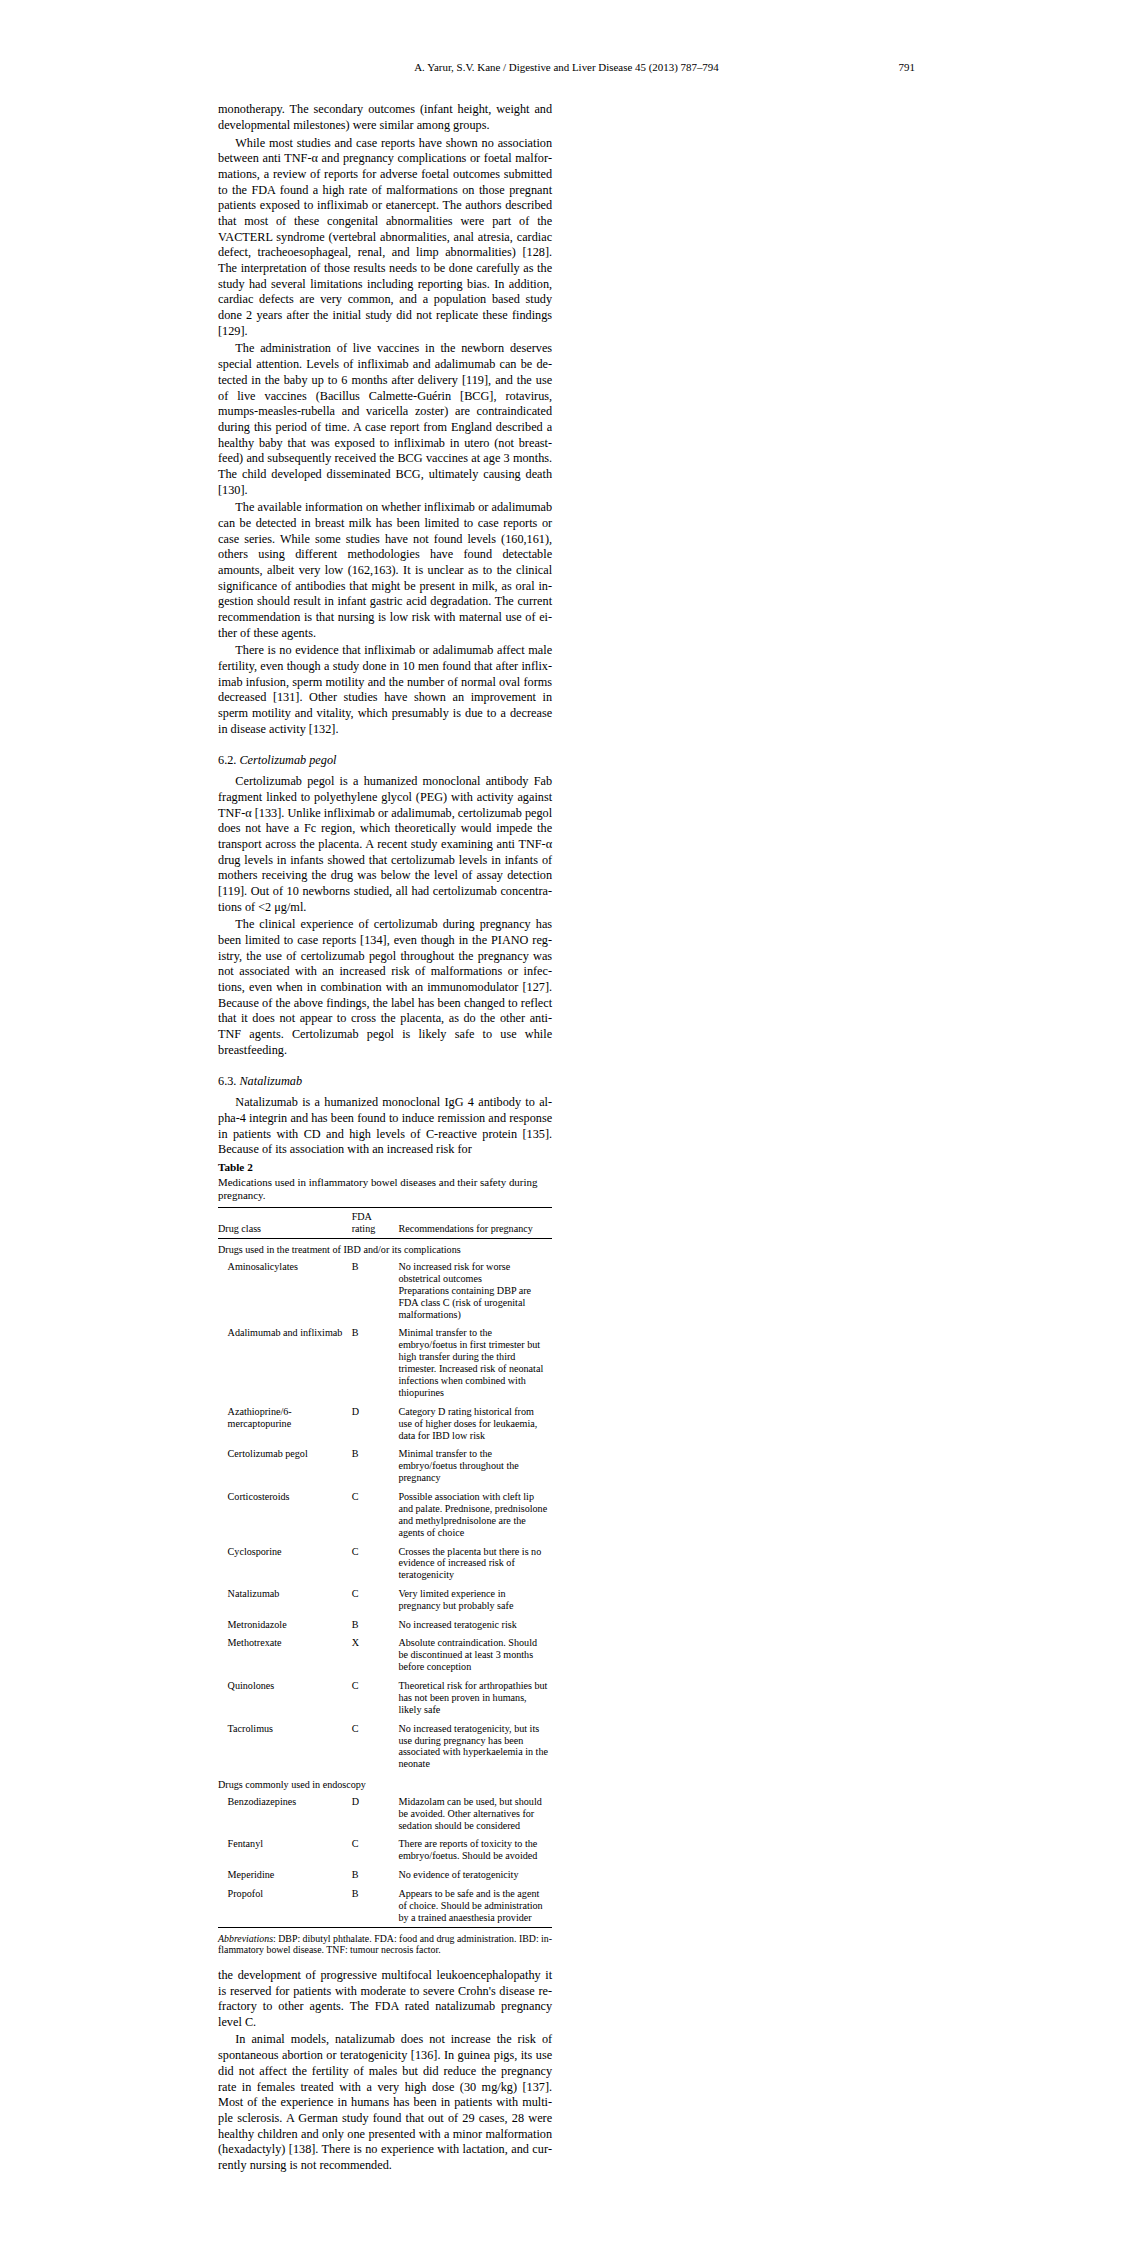A. Yarur, S.V. Kane / Digestive and Liver Disease 45 (2013) 787–794
791
monotherapy. The secondary outcomes (infant height, weight and developmental milestones) were similar among groups.
While most studies and case reports have shown no association between anti TNF-α and pregnancy complications or foetal malformations, a review of reports for adverse foetal outcomes submitted to the FDA found a high rate of malformations on those pregnant patients exposed to infliximab or etanercept. The authors described that most of these congenital abnormalities were part of the VACTERL syndrome (vertebral abnormalities, anal atresia, cardiac defect, tracheoesophageal, renal, and limp abnormalities) [128]. The interpretation of those results needs to be done carefully as the study had several limitations including reporting bias. In addition, cardiac defects are very common, and a population based study done 2 years after the initial study did not replicate these findings [129].
The administration of live vaccines in the newborn deserves special attention. Levels of infliximab and adalimumab can be detected in the baby up to 6 months after delivery [119], and the use of live vaccines (Bacillus Calmette-Guérin [BCG], rotavirus, mumps-measles-rubella and varicella zoster) are contraindicated during this period of time. A case report from England described a healthy baby that was exposed to infliximab in utero (not breastfeed) and subsequently received the BCG vaccines at age 3 months. The child developed disseminated BCG, ultimately causing death [130].
The available information on whether infliximab or adalimumab can be detected in breast milk has been limited to case reports or case series. While some studies have not found levels (160,161), others using different methodologies have found detectable amounts, albeit very low (162,163). It is unclear as to the clinical significance of antibodies that might be present in milk, as oral ingestion should result in infant gastric acid degradation. The current recommendation is that nursing is low risk with maternal use of either of these agents.
There is no evidence that infliximab or adalimumab affect male fertility, even though a study done in 10 men found that after infliximab infusion, sperm motility and the number of normal oval forms decreased [131]. Other studies have shown an improvement in sperm motility and vitality, which presumably is due to a decrease in disease activity [132].
6.2. Certolizumab pegol
Certolizumab pegol is a humanized monoclonal antibody Fab fragment linked to polyethylene glycol (PEG) with activity against TNF-α [133]. Unlike infliximab or adalimumab, certolizumab pegol does not have a Fc region, which theoretically would impede the transport across the placenta. A recent study examining anti TNF-α drug levels in infants showed that certolizumab levels in infants of mothers receiving the drug was below the level of assay detection [119]. Out of 10 newborns studied, all had certolizumab concentrations of <2 μg/ml.
The clinical experience of certolizumab during pregnancy has been limited to case reports [134], even though in the PIANO registry, the use of certolizumab pegol throughout the pregnancy was not associated with an increased risk of malformations or infections, even when in combination with an immunomodulator [127]. Because of the above findings, the label has been changed to reflect that it does not appear to cross the placenta, as do the other anti-TNF agents. Certolizumab pegol is likely safe to use while breastfeeding.
6.3. Natalizumab
Natalizumab is a humanized monoclonal IgG 4 antibody to alpha-4 integrin and has been found to induce remission and response in patients with CD and high levels of C-reactive protein [135]. Because of its association with an increased risk for
Table 2
Medications used in inflammatory bowel diseases and their safety during pregnancy.
| Drug class | FDA rating | Recommendations for pregnancy |
| --- | --- | --- |
| Drugs used in the treatment of IBD and/or its complications |
| Aminosalicylates | B | No increased risk for worse obstetrical outcomes Preparations containing DBP are FDA class C (risk of urogenital malformations) |
| Adalimumab and infliximab | B | Minimal transfer to the embryo/foetus in first trimester but high transfer during the third trimester. Increased risk of neonatal infections when combined with thiopurines |
| Azathioprine/6-mercaptopurine | D | Category D rating historical from use of higher doses for leukaemia, data for IBD low risk |
| Certolizumab pegol | B | Minimal transfer to the embryo/foetus throughout the pregnancy |
| Corticosteroids | C | Possible association with cleft lip and palate. Prednisone, prednisolone and methylprednisolone are the agents of choice |
| Cyclosporine | C | Crosses the placenta but there is no evidence of increased risk of teratogenicity |
| Natalizumab | C | Very limited experience in pregnancy but probably safe |
| Metronidazole | B | No increased teratogenic risk |
| Methotrexate | X | Absolute contraindication. Should be discontinued at least 3 months before conception |
| Quinolones | C | Theoretical risk for arthropathies but has not been proven in humans, likely safe |
| Tacrolimus | C | No increased teratogenicity, but its use during pregnancy has been associated with hyperkaelemia in the neonate |
| Drugs commonly used in endoscopy |
| Benzodiazepines | D | Midazolam can be used, but should be avoided. Other alternatives for sedation should be considered |
| Fentanyl | C | There are reports of toxicity to the embryo/foetus. Should be avoided |
| Meperidine | B | No evidence of teratogenicity |
| Propofol | B | Appears to be safe and is the agent of choice. Should be administration by a trained anaesthesia provider |
Abbreviations: DBP: dibutyl phthalate. FDA: food and drug administration. IBD: inflammatory bowel disease. TNF: tumour necrosis factor.
the development of progressive multifocal leukoencephalopathy it is reserved for patients with moderate to severe Crohn's disease refractory to other agents. The FDA rated natalizumab pregnancy level C.
In animal models, natalizumab does not increase the risk of spontaneous abortion or teratogenicity [136]. In guinea pigs, its use did not affect the fertility of males but did reduce the pregnancy rate in females treated with a very high dose (30 mg/kg) [137]. Most of the experience in humans has been in patients with multiple sclerosis. A German study found that out of 29 cases, 28 were healthy children and only one presented with a minor malformation (hexadactyly) [138]. There is no experience with lactation, and currently nursing is not recommended.